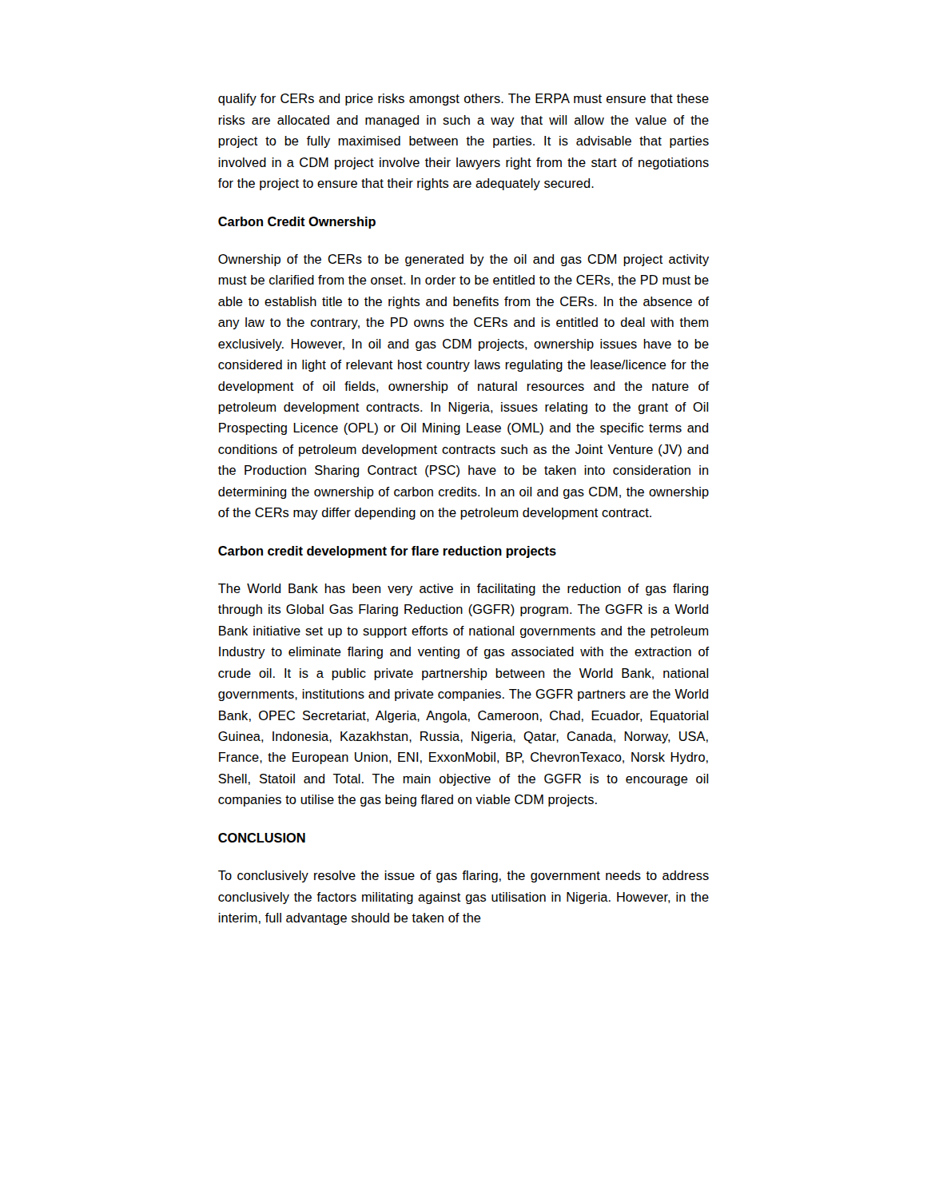qualify for CERs and price risks amongst others. The ERPA must ensure that these risks are allocated and managed in such a way that will allow the value of the project to be fully maximised between the parties. It is advisable that parties involved in a CDM project involve their lawyers right from the start of negotiations for the project to ensure that their rights are adequately secured.
Carbon Credit Ownership
Ownership of the CERs to be generated by the oil and gas CDM project activity must be clarified from the onset. In order to be entitled to the CERs, the PD must be able to establish title to the rights and benefits from the CERs. In the absence of any law to the contrary, the PD owns the CERs and is entitled to deal with them exclusively. However, In oil and gas CDM projects, ownership issues have to be considered in light of relevant host country laws regulating the lease/licence for the development of oil fields, ownership of natural resources and the nature of petroleum development contracts. In Nigeria, issues relating to the grant of Oil Prospecting Licence (OPL) or Oil Mining Lease (OML) and the specific terms and conditions of petroleum development contracts such as the Joint Venture (JV) and the Production Sharing Contract (PSC) have to be taken into consideration in determining the ownership of carbon credits. In an oil and gas CDM, the ownership of the CERs may differ depending on the petroleum development contract.
Carbon credit development for flare reduction projects
The World Bank has been very active in facilitating the reduction of gas flaring through its Global Gas Flaring Reduction (GGFR) program. The GGFR is a World Bank initiative set up to support efforts of national governments and the petroleum Industry to eliminate flaring and venting of gas associated with the extraction of crude oil. It is a public private partnership between the World Bank, national governments, institutions and private companies. The GGFR partners are the World Bank, OPEC Secretariat, Algeria, Angola, Cameroon, Chad, Ecuador, Equatorial Guinea, Indonesia, Kazakhstan, Russia, Nigeria, Qatar, Canada, Norway, USA, France, the European Union, ENI, ExxonMobil, BP, ChevronTexaco, Norsk Hydro, Shell, Statoil and Total. The main objective of the GGFR is to encourage oil companies to utilise the gas being flared on viable CDM projects.
CONCLUSION
To conclusively resolve the issue of gas flaring, the government needs to address conclusively the factors militating against gas utilisation in Nigeria. However, in the interim, full advantage should be taken of the